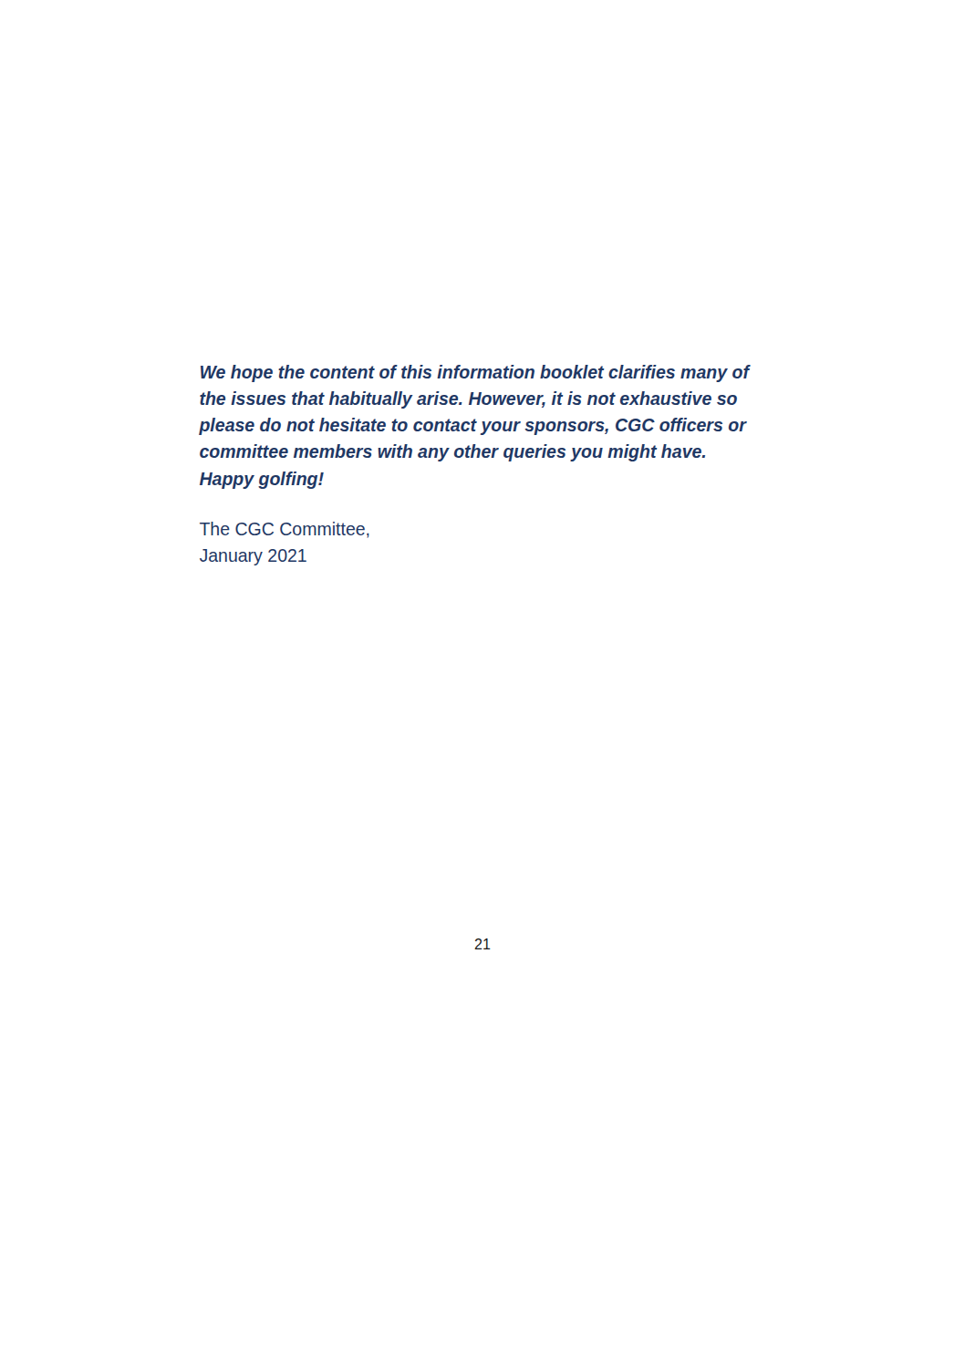We hope the content of this information booklet clarifies many of the issues that habitually arise. However, it is not exhaustive so please do not hesitate to contact your sponsors, CGC officers or committee members with any other queries you might have. Happy golfing!
The CGC Committee, January 2021
21